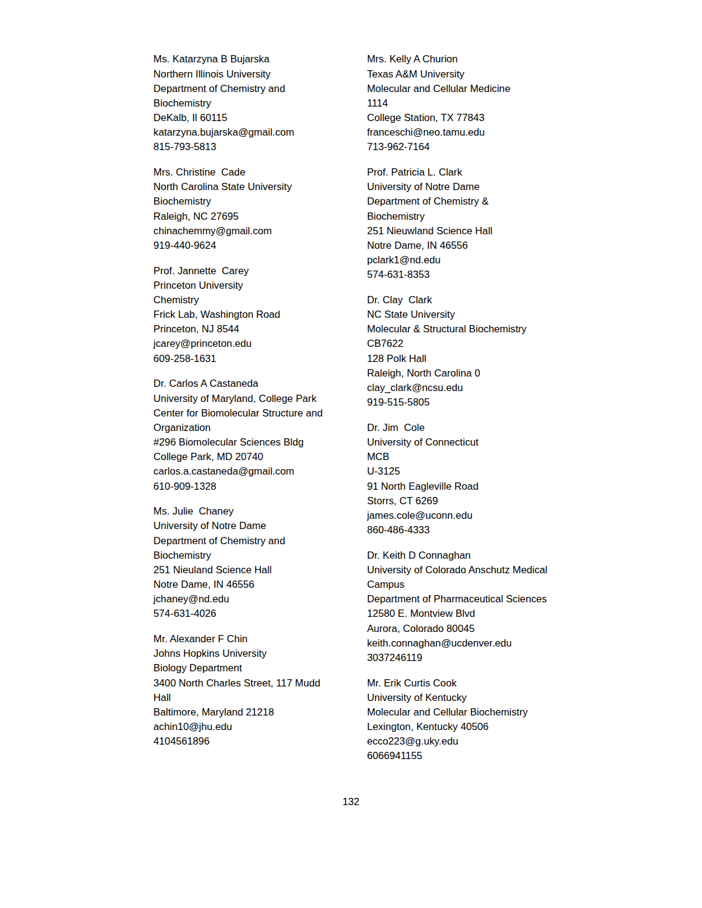Ms. Katarzyna B Bujarska
Northern Illinois University
Department of Chemistry and Biochemistry
DeKalb, Il 60115
katarzyna.bujarska@gmail.com
815-793-5813
Mrs. Christine Cade
North Carolina State University
Biochemistry
Raleigh, NC 27695
chinachemmy@gmail.com
919-440-9624
Prof. Jannette Carey
Princeton University
Chemistry
Frick Lab, Washington Road
Princeton, NJ 8544
jcarey@princeton.edu
609-258-1631
Dr. Carlos A Castaneda
University of Maryland, College Park
Center for Biomolecular Structure and Organization
#296 Biomolecular Sciences Bldg
College Park, MD 20740
carlos.a.castaneda@gmail.com
610-909-1328
Ms. Julie Chaney
University of Notre Dame
Department of Chemistry and Biochemistry
251 Nieuland Science Hall
Notre Dame, IN 46556
jchaney@nd.edu
574-631-4026
Mr. Alexander F Chin
Johns Hopkins University
Biology Department
3400 North Charles Street, 117 Mudd Hall
Baltimore, Maryland 21218
achin10@jhu.edu
4104561896
Mrs. Kelly A Churion
Texas A&M University
Molecular and Cellular Medicine
1114
College Station, TX 77843
franceschi@neo.tamu.edu
713-962-7164
Prof. Patricia L. Clark
University of Notre Dame
Department of Chemistry & Biochemistry
251 Nieuwland Science Hall
Notre Dame, IN 46556
pclark1@nd.edu
574-631-8353
Dr. Clay Clark
NC State University
Molecular & Structural Biochemistry
CB7622
128 Polk Hall
Raleigh, North Carolina 0
clay_clark@ncsu.edu
919-515-5805
Dr. Jim Cole
University of Connecticut
MCB
U-3125
91 North Eagleville Road
Storrs, CT 6269
james.cole@uconn.edu
860-486-4333
Dr. Keith D Connaghan
University of Colorado Anschutz Medical Campus
Department of Pharmaceutical Sciences
12580 E. Montview Blvd
Aurora, Colorado 80045
keith.connaghan@ucdenver.edu
3037246119
Mr. Erik Curtis Cook
University of Kentucky
Molecular and Cellular Biochemistry
Lexington, Kentucky 40506
ecco223@g.uky.edu
6066941155
132